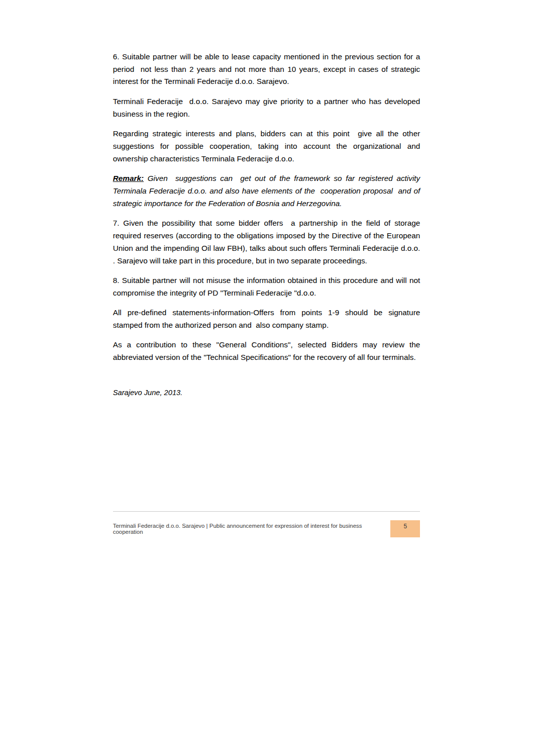6. Suitable partner will be able to lease capacity mentioned in the previous section for a period not less than 2 years and not more than 10 years, except in cases of strategic interest for the Terminali Federacije d.o.o. Sarajevo.
Terminali Federacije d.o.o. Sarajevo may give priority to a partner who has developed business in the region.
Regarding strategic interests and plans, bidders can at this point give all the other suggestions for possible cooperation, taking into account the organizational and ownership characteristics Terminala Federacije d.o.o.
Remark: Given suggestions can get out of the framework so far registered activity Terminala Federacije d.o.o. and also have elements of the cooperation proposal and of strategic importance for the Federation of Bosnia and Herzegovina.
7. Given the possibility that some bidder offers a partnership in the field of storage required reserves (according to the obligations imposed by the Directive of the European Union and the impending Oil law FBH), talks about such offers Terminali Federacije d.o.o. . Sarajevo will take part in this procedure, but in two separate proceedings.
8. Suitable partner will not misuse the information obtained in this procedure and will not compromise the integrity of PD "Terminali Federacije "d.o.o.
All pre-defined statements-information-Offers from points 1-9 should be signature stamped from the authorized person and also company stamp.
As a contribution to these "General Conditions", selected Bidders may review the abbreviated version of the "Technical Specifications" for the recovery of all four terminals.
Sarajevo June, 2013.
Terminali Federacije d.o.o. Sarajevo | Public announcement for expression of interest for business cooperation
5